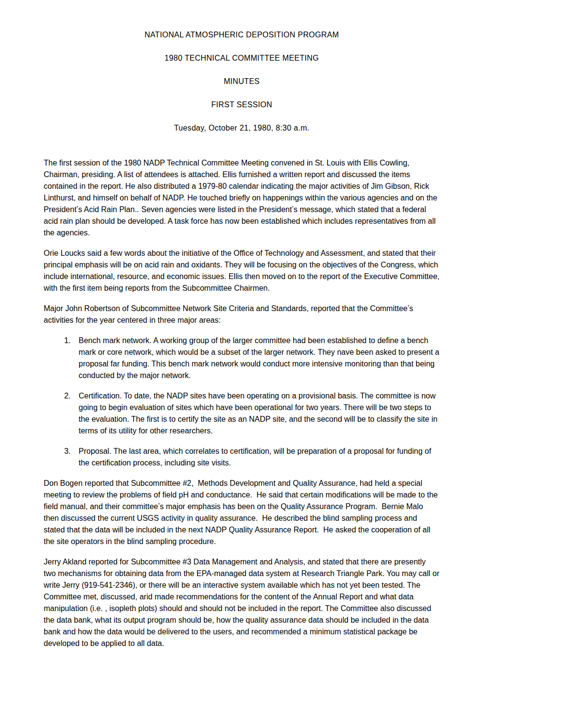NATIONAL ATMOSPHERIC DEPOSITION PROGRAM
1980 TECHNICAL COMMITTEE MEETING
MINUTES
FIRST SESSION
Tuesday, October 21, 1980, 8:30 a.m.
The first session of the 1980 NADP Technical Committee Meeting convened in St. Louis with Ellis Cowling, Chairman, presiding. A list of attendees is attached. Ellis furnished a written report and discussed the items contained in the report. He also distributed a 1979-80 calendar indicating the major activities of Jim Gibson, Rick Linthurst, and himself on behalf of NADP. He touched briefly on happenings within the various agencies and on the Presidentʼs Acid Rain Plan.. Seven agencies were listed in the Presidentʼs message, which stated that a federal acid rain plan should be developed. A task force has now been established which includes representatives from all the agencies.
Orie Loucks said a few words about the initiative of the Office of Technology and Assessment, and stated that their principal emphasis will be on acid rain and oxidants. They will be focusing on the objectives of the Congress, which include international, resource, and economic issues. Ellis then moved on to the report of the Executive Committee, with the first item being reports from the Subcommittee Chairmen.
Major John Robertson of Subcommittee Network Site Criteria and Standards, reported that the Committeeʼs activities for the year centered in three major areas:
Bench mark network. A working group of the larger committee had been established to define a bench mark or core network, which would be a subset of the larger network. They nave been asked to present a proposal far funding. This bench mark network would conduct more intensive monitoring than that being conducted by the major network.
Certification. To date, the NADP sites have been operating on a provisional basis. The committee is now going to begin evaluation of sites which have been operational for two years. There will be two steps to the evaluation. The first is to certify the site as an NADP site, and the second will be to classify the site in terms of its utility for other researchers.
Proposal. The last area, which correlates to certification, will be preparation of a proposal for funding of the certification process, including site visits.
Don Bogen reported that Subcommittee #2, Methods Development and Quality Assurance, had held a special meeting to review the problems of field pH and conductance. He said that certain modifications will be made to the field manual, and their committeeʼs major emphasis has been on the Quality Assurance Program. Bernie Malo then discussed the current USGS activity in quality assurance. He described the blind sampling process and stated that the data will be included in the next NADP Quality Assurance Report. He asked the cooperation of all the site operators in the blind sampling procedure.
Jerry Akland reported for Subcommittee #3 Data Management and Analysis, and stated that there are presently two mechanisms for obtaining data from the EPA-managed data system at Research Triangle Park. You may call or write Jerry (919-541-2346), or there will be an interactive system available which has not yet been tested. The Committee met, discussed, arid made recommendations for the content of the Annual Report and what data manipulation (i.e. , isopleth plots) should and should not be included in the report. The Committee also discussed the data bank, what its output program should be, how the quality assurance data should be included in the data bank and how the data would be delivered to the users, and recommended a minimum statistical package be developed to be applied to all data.